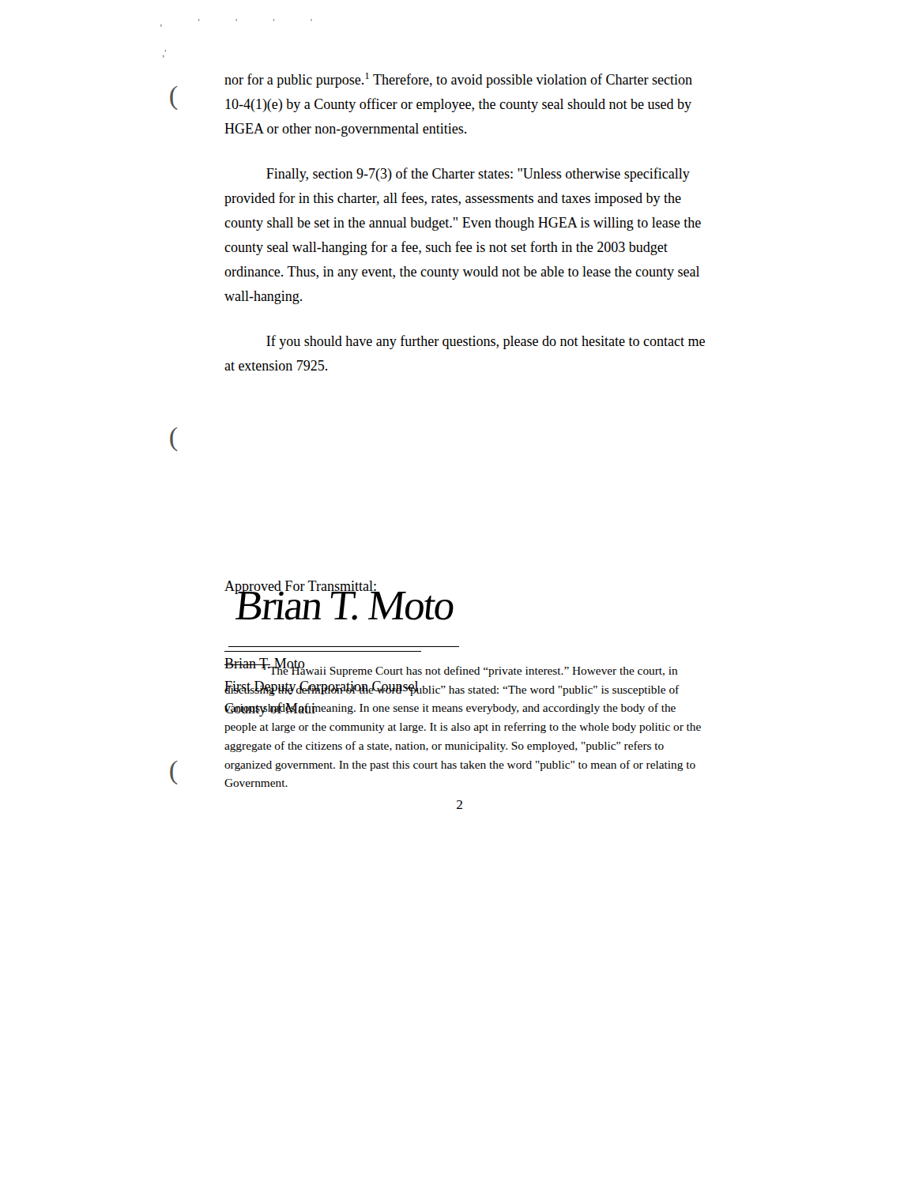, ' ' ' '
,'
(
(
(
nor for a public purpose.1 Therefore, to avoid possible violation of Charter section 10-4(1)(e) by a County officer or employee, the county seal should not be used by HGEA or other non-governmental entities.
Finally, section 9-7(3) of the Charter states: "Unless otherwise specifically provided for in this charter, all fees, rates, assessments and taxes imposed by the county shall be set in the annual budget." Even though HGEA is willing to lease the county seal wall-hanging for a fee, such fee is not set forth in the 2003 budget ordinance. Thus, in any event, the county would not be able to lease the county seal wall-hanging.
If you should have any further questions, please do not hesitate to contact me at extension 7925.
Approved For Transmittal:
Brian T. Moto
Brian T. Moto
First Deputy Corporation Counsel
County of Maui
1 The Hawaii Supreme Court has not defined “private interest.” However the court, in discussing the definition of the word “public” has stated: “The word "public" is susceptible of various shades of meaning. In one sense it means everybody, and accordingly the body of the people at large or the community at large. It is also apt in referring to the whole body politic or the aggregate of the citizens of a state, nation, or municipality. So employed, "public" refers to organized government. In the past this court has taken the word "public" to mean of or relating to Government.
2